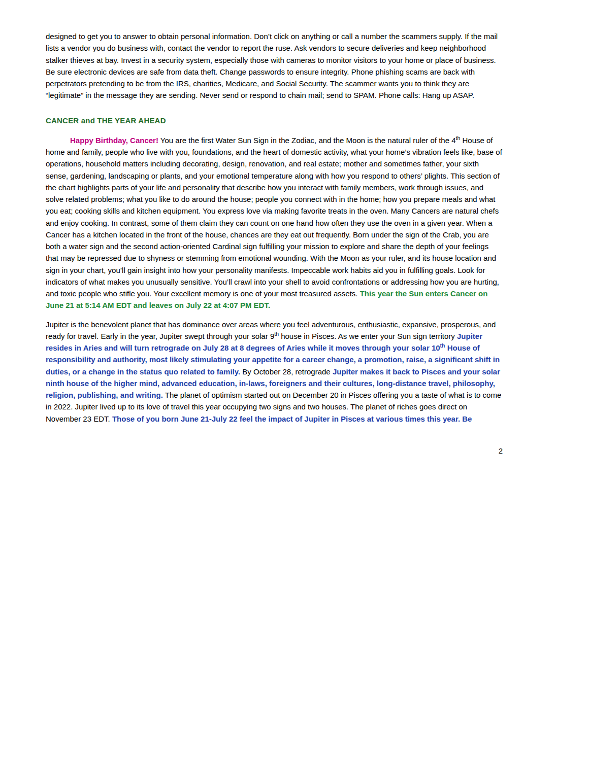designed to get you to answer to obtain personal information. Don’t click on anything or call a number the scammers supply. If the mail lists a vendor you do business with, contact the vendor to report the ruse. Ask vendors to secure deliveries and keep neighborhood stalker thieves at bay. Invest in a security system, especially those with cameras to monitor visitors to your home or place of business. Be sure electronic devices are safe from data theft. Change passwords to ensure integrity. Phone phishing scams are back with perpetrators pretending to be from the IRS, charities, Medicare, and Social Security. The scammer wants you to think they are “legitimate” in the message they are sending. Never send or respond to chain mail; send to SPAM. Phone calls: Hang up ASAP.
CANCER and THE YEAR AHEAD
Happy Birthday, Cancer! You are the first Water Sun Sign in the Zodiac, and the Moon is the natural ruler of the 4th House of home and family, people who live with you, foundations, and the heart of domestic activity, what your home’s vibration feels like, base of operations, household matters including decorating, design, renovation, and real estate; mother and sometimes father, your sixth sense, gardening, landscaping or plants, and your emotional temperature along with how you respond to others’ plights. This section of the chart highlights parts of your life and personality that describe how you interact with family members, work through issues, and solve related problems; what you like to do around the house; people you connect with in the home; how you prepare meals and what you eat; cooking skills and kitchen equipment. You express love via making favorite treats in the oven. Many Cancers are natural chefs and enjoy cooking. In contrast, some of them claim they can count on one hand how often they use the oven in a given year. When a Cancer has a kitchen located in the front of the house, chances are they eat out frequently. Born under the sign of the Crab, you are both a water sign and the second action-oriented Cardinal sign fulfilling your mission to explore and share the depth of your feelings that may be repressed due to shyness or stemming from emotional wounding. With the Moon as your ruler, and its house location and sign in your chart, you’ll gain insight into how your personality manifests. Impeccable work habits aid you in fulfilling goals. Look for indicators of what makes you unusually sensitive. You’ll crawl into your shell to avoid confrontations or addressing how you are hurting, and toxic people who stifle you. Your excellent memory is one of your most treasured assets. This year the Sun enters Cancer on June 21 at 5:14 AM EDT and leaves on July 22 at 4:07 PM EDT.
Jupiter is the benevolent planet that has dominance over areas where you feel adventurous, enthusiastic, expansive, prosperous, and ready for travel. Early in the year, Jupiter swept through your solar 9th house in Pisces. As we enter your Sun sign territory Jupiter resides in Aries and will turn retrograde on July 28 at 8 degrees of Aries while it moves through your solar 10th House of responsibility and authority, most likely stimulating your appetite for a career change, a promotion, raise, a significant shift in duties, or a change in the status quo related to family. By October 28, retrograde Jupiter makes it back to Pisces and your solar ninth house of the higher mind, advanced education, in-laws, foreigners and their cultures, long-distance travel, philosophy, religion, publishing, and writing. The planet of optimism started out on December 20 in Pisces offering you a taste of what is to come in 2022. Jupiter lived up to its love of travel this year occupying two signs and two houses. The planet of riches goes direct on November 23 EDT. Those of you born June 21-July 22 feel the impact of Jupiter in Pisces at various times this year. Be
2